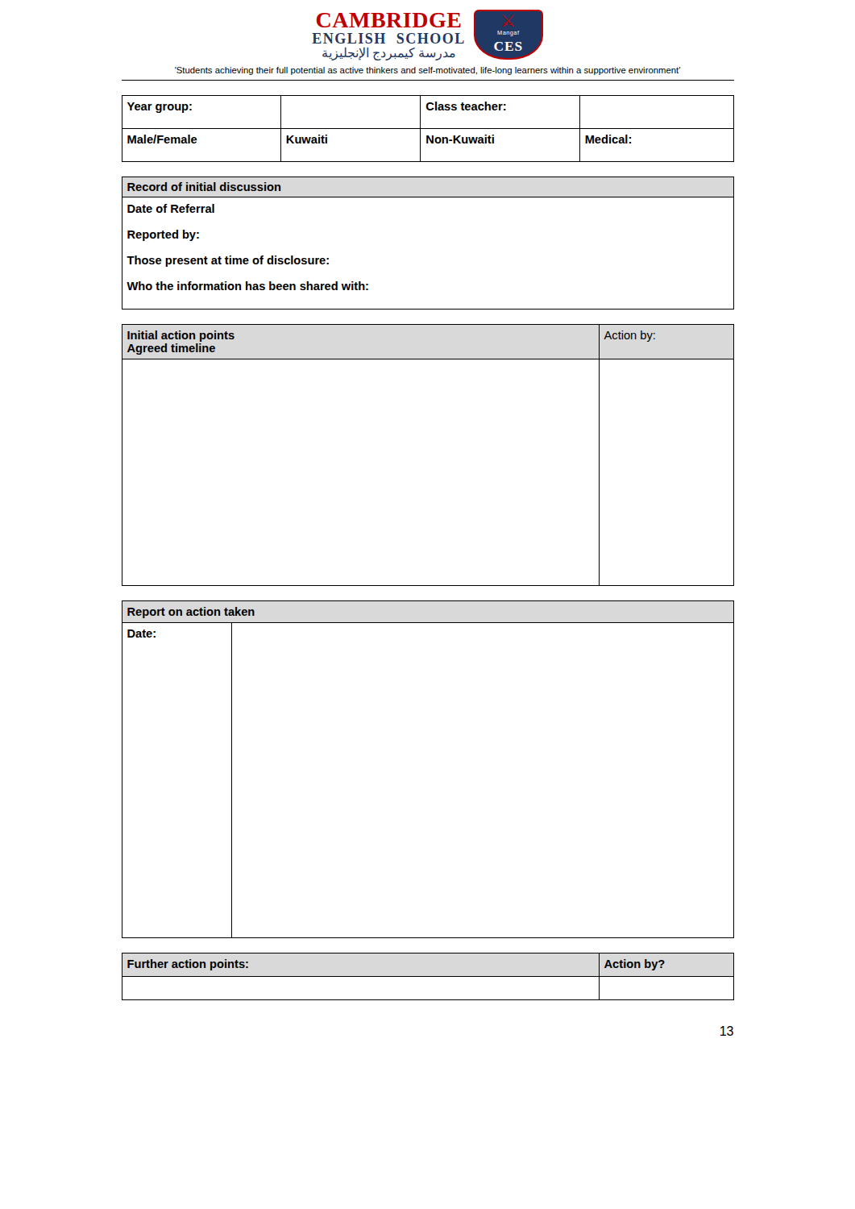CAMBRIDGE
ENGLISH SCHOOL
مدرسة كيمبردج الإنجليزية
⚔
Mangaf
CES
'Students achieving their full potential as active thinkers and self-motivated, life-long learners within a supportive environment'
| Year group: | | Class teacher: | |
| Male/Female | Kuwaiti | Non-Kuwaiti | Medical: |
Record of initial discussion
Date of Referral
Reported by:
Those present at time of disclosure:
Who the information has been shared with:
| Initial action points Agreed timeline | Action by: |
| Report on action taken |
| Date: | |
| Further action points: | Action by? |
13